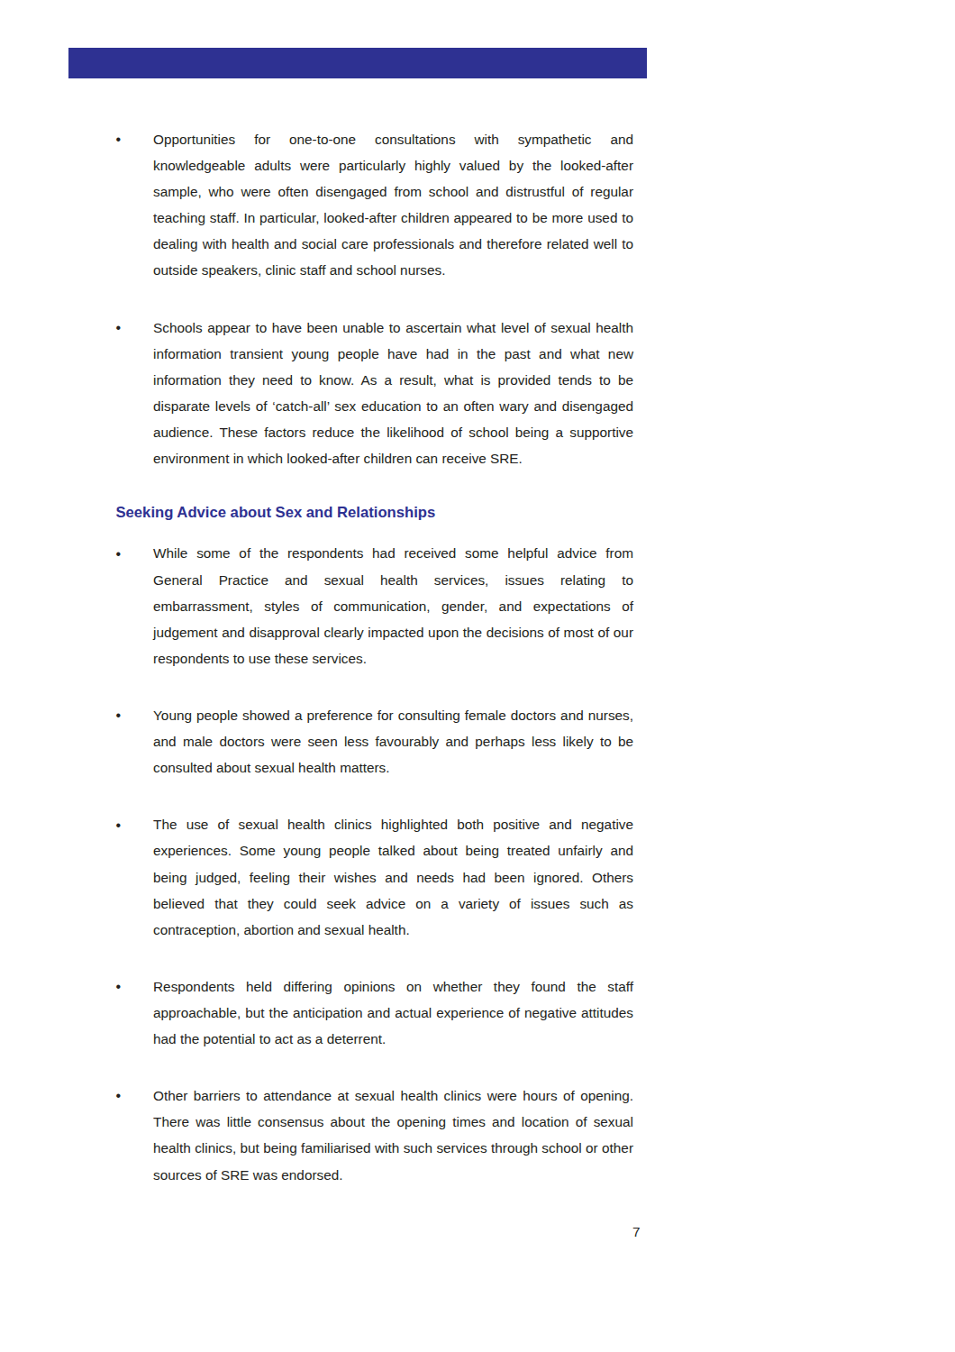Opportunities for one-to-one consultations with sympathetic and knowledgeable adults were particularly highly valued by the looked-after sample, who were often disengaged from school and distrustful of regular teaching staff. In particular, looked-after children appeared to be more used to dealing with health and social care professionals and therefore related well to outside speakers, clinic staff and school nurses.
Schools appear to have been unable to ascertain what level of sexual health information transient young people have had in the past and what new information they need to know. As a result, what is provided tends to be disparate levels of ‘catch-all’ sex education to an often wary and disengaged audience. These factors reduce the likelihood of school being a supportive environment in which looked-after children can receive SRE.
Seeking Advice about Sex and Relationships
While some of the respondents had received some helpful advice from General Practice and sexual health services, issues relating to embarrassment, styles of communication, gender, and expectations of judgement and disapproval clearly impacted upon the decisions of most of our respondents to use these services.
Young people showed a preference for consulting female doctors and nurses, and male doctors were seen less favourably and perhaps less likely to be consulted about sexual health matters.
The use of sexual health clinics highlighted both positive and negative experiences. Some young people talked about being treated unfairly and being judged, feeling their wishes and needs had been ignored. Others believed that they could seek advice on a variety of issues such as contraception, abortion and sexual health.
Respondents held differing opinions on whether they found the staff approachable, but the anticipation and actual experience of negative attitudes had the potential to act as a deterrent.
Other barriers to attendance at sexual health clinics were hours of opening. There was little consensus about the opening times and location of sexual health clinics, but being familiarised with such services through school or other sources of SRE was endorsed.
7